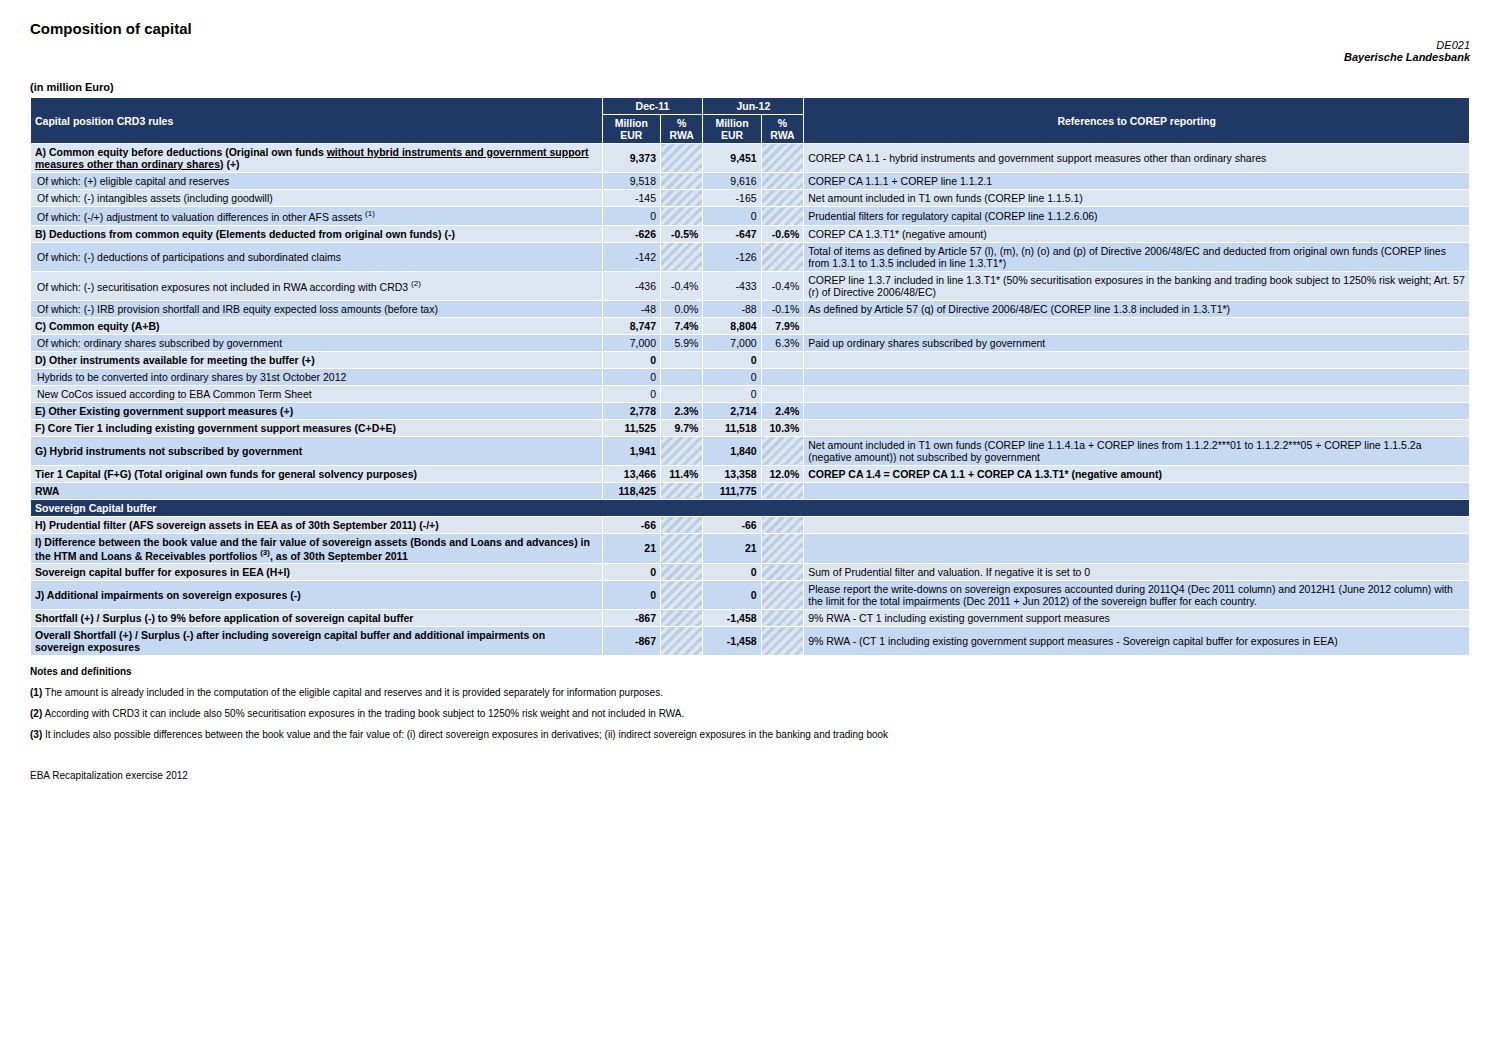Composition of capital
DE021
Bayerische Landesbank
(in million Euro)
| Capital position CRD3 rules | Dec-11 | Jun-12 | References to COREP reporting |
| --- | --- | --- | --- |
| Million EUR | % RWA | Million EUR | % RWA |
| A) Common equity before deductions (Original own funds without hybrid instruments and government support measures other than ordinary shares ) (+) | 9,373 | | 9,451 | | COREP CA 1.1 - hybrid instruments and government support measures other than ordinary shares |
| Of which: (+) eligible capital and reserves | 9,518 | | 9,616 | | COREP CA 1.1.1 + COREP line 1.1.2.1 |
| Of which: (-) intangibles assets (including goodwill) | -145 | | -165 | | Net amount included in T1 own funds (COREP line 1.1.5.1) |
| Of which: (-/+) adjustment to valuation differences in other AFS assets (1) | 0 | | 0 | | Prudential filters for regulatory capital (COREP line 1.1.2.6.06) |
| B) Deductions from common equity (Elements deducted from original own funds) (-) | -626 | -0.5% | -647 | -0.6% | COREP CA 1.3.T1* (negative amount) |
| Of which: (-) deductions of participations and subordinated claims | -142 | | -126 | | Total of items as defined by Article 57 (l), (m), (n) (o) and (p) of Directive 2006/48/EC and deducted from original own funds (COREP lines from 1.3.1 to 1.3.5 included in line 1.3.T1*) |
| Of which: (-) securitisation exposures not included in RWA according with CRD3 (2) | -436 | -0.4% | -433 | -0.4% | COREP line 1.3.7 included in line 1.3.T1* (50% securitisation exposures in the banking and trading book subject to 1250% risk weight; Art. 57 (r) of Directive 2006/48/EC) |
| Of which: (-) IRB provision shortfall and IRB equity expected loss amounts (before tax) | -48 | 0.0% | -88 | -0.1% | As defined by Article 57 (q) of Directive 2006/48/EC (COREP line 1.3.8 included in 1.3.T1*) |
| C) Common equity (A+B) | 8,747 | 7.4% | 8,804 | 7.9% | |
| Of which: ordinary shares subscribed by government | 7,000 | 5.9% | 7,000 | 6.3% | Paid up ordinary shares subscribed by government |
| D) Other instruments available for meeting the buffer (+) | 0 | | 0 | | |
| Hybrids to be converted into ordinary shares by 31st October 2012 | 0 | | 0 | | |
| New CoCos issued according to EBA Common Term Sheet | 0 | | 0 | | |
| E) Other Existing government support measures (+) | 2,778 | 2.3% | 2,714 | 2.4% | |
| F) Core Tier 1 including existing government support measures (C+D+E) | 11,525 | 9.7% | 11,518 | 10.3% | |
| G) Hybrid instruments not subscribed by government | 1,941 | | 1,840 | | Net amount included in T1 own funds (COREP line 1.1.4.1a + COREP lines from 1.1.2.2***01 to 1.1.2.2***05 + COREP line 1.1.5.2a (negative amount)) not subscribed by government |
| Tier 1 Capital (F+G) (Total original own funds for general solvency purposes) | 13,466 | 11.4% | 13,358 | 12.0% | COREP CA 1.4 = COREP CA 1.1 + COREP CA 1.3.T1* (negative amount) |
| RWA | 118,425 | | 111,775 | | |
| Sovereign Capital buffer |
| H) Prudential filter (AFS sovereign assets in EEA as of 30th September 2011) (-/+) | -66 | | -66 | | |
| I) Difference between the book value and the fair value of sovereign assets (Bonds and Loans and advances) in the HTM and Loans & Receivables portfolios (3) , as of 30th September 2011 | 21 | | 21 | | |
| Sovereign capital buffer for exposures in EEA (H+I) | 0 | | 0 | | Sum of Prudential filter and valuation. If negative it is set to 0 |
| J) Additional impairments on sovereign exposures (-) | 0 | | 0 | | Please report the write-downs on sovereign exposures accounted during 2011Q4 (Dec 2011 column) and 2012H1 (June 2012 column) with the limit for the total impairments (Dec 2011 + Jun 2012) of the sovereign buffer for each country. |
| Shortfall (+) / Surplus (-) to 9% before application of sovereign capital buffer | -867 | | -1,458 | | 9% RWA - CT 1 including existing government support measures |
| Overall Shortfall (+) / Surplus (-) after including sovereign capital buffer and additional impairments on sovereign exposures | -867 | | -1,458 | | 9% RWA - (CT 1 including existing government support measures - Sovereign capital buffer for exposures in EEA) |
Notes and definitions
(1) The amount is already included in the computation of the eligible capital and reserves and it is provided separately for information purposes.
(2) According with CRD3 it can include also 50% securitisation exposures in the trading book subject to 1250% risk weight and not included in RWA.
(3) It includes also possible differences between the book value and the fair value of: (i) direct sovereign exposures in derivatives; (ii) indirect sovereign exposures in the banking and trading book
EBA Recapitalization exercise 2012